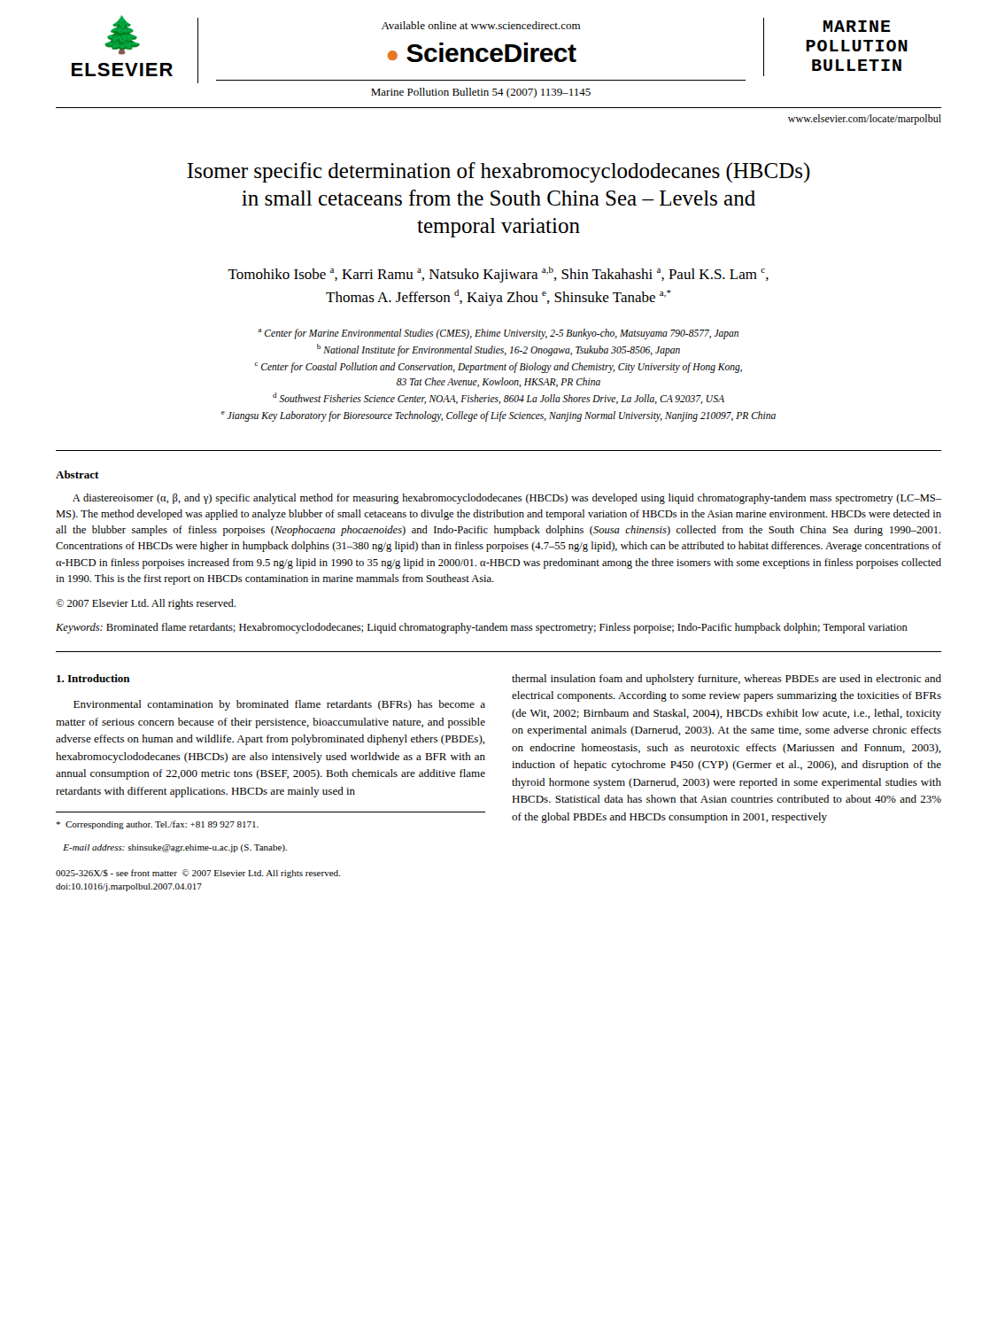🌲
ELSEVIER
Available online at www.sciencedirect.com
● ScienceDirect
Marine Pollution Bulletin 54 (2007) 1139–1145
MARINE
POLLUTION
BULLETIN
www.elsevier.com/locate/marpolbul
Isomer specific determination of hexabromocyclododecanes (HBCDs)
in small cetaceans from the South China Sea – Levels and
temporal variation
Tomohiko Isobe a, Karri Ramu a, Natsuko Kajiwara a,b, Shin Takahashi a, Paul K.S. Lam c,
Thomas A. Jefferson d, Kaiya Zhou e, Shinsuke Tanabe a,*
a Center for Marine Environmental Studies (CMES), Ehime University, 2-5 Bunkyo-cho, Matsuyama 790-8577, Japan
b National Institute for Environmental Studies, 16-2 Onogawa, Tsukuba 305-8506, Japan
c Center for Coastal Pollution and Conservation, Department of Biology and Chemistry, City University of Hong Kong,
83 Tat Chee Avenue, Kowloon, HKSAR, PR China
d Southwest Fisheries Science Center, NOAA, Fisheries, 8604 La Jolla Shores Drive, La Jolla, CA 92037, USA
e Jiangsu Key Laboratory for Bioresource Technology, College of Life Sciences, Nanjing Normal University, Nanjing 210097, PR China
Abstract
A diastereoisomer (α, β, and γ) specific analytical method for measuring hexabromocyclododecanes (HBCDs) was developed using liquid chromatography-tandem mass spectrometry (LC–MS–MS). The method developed was applied to analyze blubber of small cetaceans to divulge the distribution and temporal variation of HBCDs in the Asian marine environment. HBCDs were detected in all the blubber samples of finless porpoises (Neophocaena phocaenoides) and Indo-Pacific humpback dolphins (Sousa chinensis) collected from the South China Sea during 1990–2001. Concentrations of HBCDs were higher in humpback dolphins (31–380 ng/g lipid) than in finless porpoises (4.7–55 ng/g lipid), which can be attributed to habitat differences. Average concentrations of α-HBCD in finless porpoises increased from 9.5 ng/g lipid in 1990 to 35 ng/g lipid in 2000/01. α-HBCD was predominant among the three isomers with some exceptions in finless porpoises collected in 1990. This is the first report on HBCDs contamination in marine mammals from Southeast Asia.
© 2007 Elsevier Ltd. All rights reserved.
Keywords: Brominated flame retardants; Hexabromocyclododecanes; Liquid chromatography-tandem mass spectrometry; Finless porpoise; Indo-Pacific humpback dolphin; Temporal variation
1. Introduction
Environmental contamination by brominated flame retardants (BFRs) has become a matter of serious concern because of their persistence, bioaccumulative nature, and possible adverse effects on human and wildlife. Apart from polybrominated diphenyl ethers (PBDEs), hexabromocyclododecanes (HBCDs) are also intensively used worldwide as a BFR with an annual consumption of 22,000 metric tons (BSEF, 2005). Both chemicals are additive flame retardants with different applications. HBCDs are mainly used in
* Corresponding author. Tel./fax: +81 89 927 8171.
E-mail address: shinsuke@agr.ehime-u.ac.jp (S. Tanabe).
0025-326X/$ - see front matter © 2007 Elsevier Ltd. All rights reserved.
doi:10.1016/j.marpolbul.2007.04.017
thermal insulation foam and upholstery furniture, whereas PBDEs are used in electronic and electrical components. According to some review papers summarizing the toxicities of BFRs (de Wit, 2002; Birnbaum and Staskal, 2004), HBCDs exhibit low acute, i.e., lethal, toxicity on experimental animals (Darnerud, 2003). At the same time, some adverse chronic effects on endocrine homeostasis, such as neurotoxic effects (Mariussen and Fonnum, 2003), induction of hepatic cytochrome P450 (CYP) (Germer et al., 2006), and disruption of the thyroid hormone system (Darnerud, 2003) were reported in some experimental studies with HBCDs. Statistical data has shown that Asian countries contributed to about 40% and 23% of the global PBDEs and HBCDs consumption in 2001, respectively